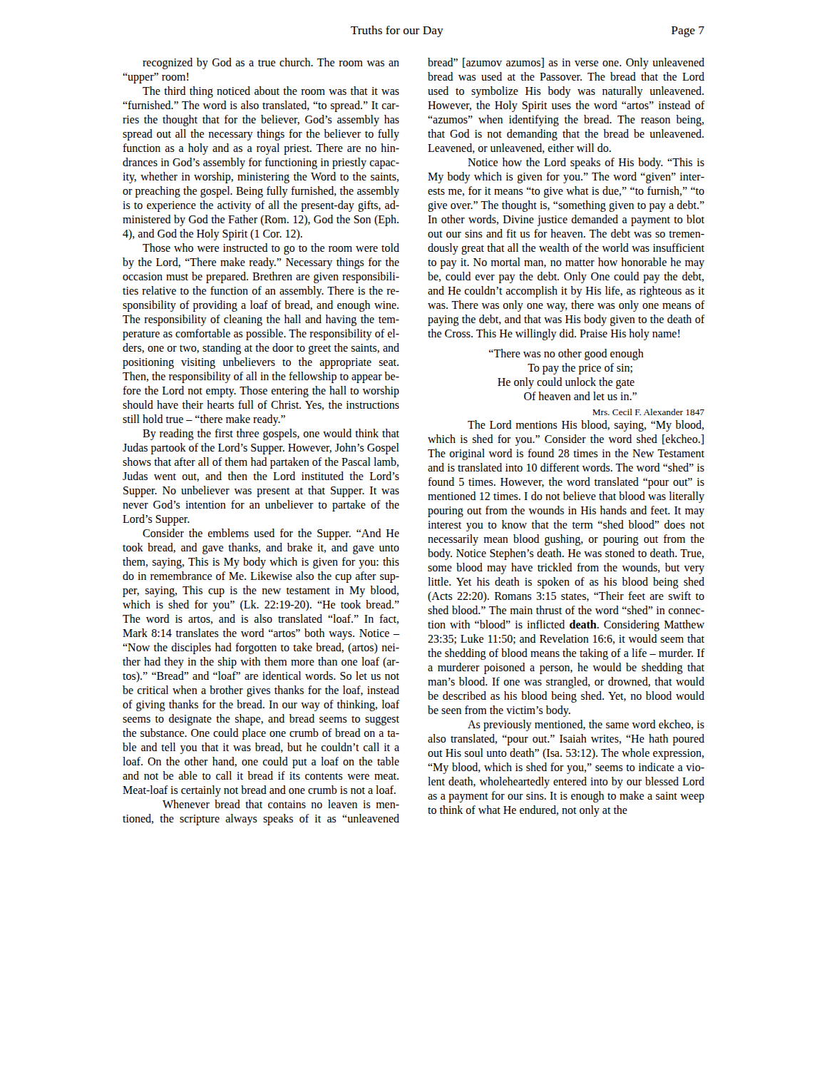Truths for our Day
Page 7
recognized by God as a true church. The room was an “upper” room!
The third thing noticed about the room was that it was “furnished.” The word is also translated, “to spread.” It carries the thought that for the believer, God’s assembly has spread out all the necessary things for the believer to fully function as a holy and as a royal priest. There are no hindrances in God’s assembly for functioning in priestly capacity, whether in worship, ministering the Word to the saints, or preaching the gospel. Being fully furnished, the assembly is to experience the activity of all the present-day gifts, administered by God the Father (Rom. 12), God the Son (Eph. 4), and God the Holy Spirit (1 Cor. 12).
Those who were instructed to go to the room were told by the Lord, “There make ready.” Necessary things for the occasion must be prepared. Brethren are given responsibilities relative to the function of an assembly. There is the responsibility of providing a loaf of bread, and enough wine. The responsibility of cleaning the hall and having the temperature as comfortable as possible. The responsibility of elders, one or two, standing at the door to greet the saints, and positioning visiting unbelievers to the appropriate seat. Then, the responsibility of all in the fellowship to appear before the Lord not empty. Those entering the hall to worship should have their hearts full of Christ. Yes, the instructions still hold true – “there make ready.”
By reading the first three gospels, one would think that Judas partook of the Lord’s Supper. However, John’s Gospel shows that after all of them had partaken of the Pascal lamb, Judas went out, and then the Lord instituted the Lord’s Supper. No unbeliever was present at that Supper. It was never God’s intention for an unbeliever to partake of the Lord’s Supper.
Consider the emblems used for the Supper. “And He took bread, and gave thanks, and brake it, and gave unto them, saying, This is My body which is given for you: this do in remembrance of Me. Likewise also the cup after supper, saying, This cup is the new testament in My blood, which is shed for you” (Lk. 22:19-20). “He took bread.” The word is artos, and is also translated “loaf.” In fact, Mark 8:14 translates the word “artos” both ways. Notice – “Now the disciples had forgotten to take bread, (artos) neither had they in the ship with them more than one loaf (artos).” “Bread” and “loaf” are identical words. So let us not be critical when a brother gives thanks for the loaf, instead of giving thanks for the bread. In our way of thinking, loaf seems to designate the shape, and bread seems to suggest the substance. One could place one crumb of bread on a table and tell you that it was bread, but he couldn’t call it a loaf. On the other hand, one could put a loaf on the table and not be able to call it bread if its contents were meat. Meat-loaf is certainly not bread and one crumb is not a loaf.
Whenever bread that contains no leaven is mentioned, the scripture always speaks of it as “unleavened bread” [azumov azumos] as in verse one. Only unleavened bread was used at the Passover. The bread that the Lord used to symbolize His body was naturally unleavened. However, the Holy Spirit uses the word “artos” instead of “azumos” when identifying the bread. The reason being, that God is not demanding that the bread be unleavened. Leavened, or unleavened, either will do.
Notice how the Lord speaks of His body. “This is My body which is given for you.” The word “given” interests me, for it means “to give what is due,” “to furnish,” “to give over.” The thought is, “something given to pay a debt.” In other words, Divine justice demanded a payment to blot out our sins and fit us for heaven. The debt was so tremendously great that all the wealth of the world was insufficient to pay it. No mortal man, no matter how honorable he may be, could ever pay the debt. Only One could pay the debt, and He couldn’t accomplish it by His life, as righteous as it was. There was only one way, there was only one means of paying the debt, and that was His body given to the death of the Cross. This He willingly did. Praise His holy name!
“There was no other good enough
To pay the price of sin;
He only could unlock the gate
Of heaven and let us in.”
Mrs. Cecil F. Alexander 1847
The Lord mentions His blood, saying, “My blood, which is shed for you.” Consider the word shed [ekcheo.] The original word is found 28 times in the New Testament and is translated into 10 different words. The word “shed” is found 5 times. However, the word translated “pour out” is mentioned 12 times. I do not believe that blood was literally pouring out from the wounds in His hands and feet. It may interest you to know that the term “shed blood” does not necessarily mean blood gushing, or pouring out from the body. Notice Stephen’s death. He was stoned to death. True, some blood may have trickled from the wounds, but very little. Yet his death is spoken of as his blood being shed (Acts 22:20). Romans 3:15 states, “Their feet are swift to shed blood.” The main thrust of the word “shed” in connection with “blood” is inflicted death. Considering Matthew 23:35; Luke 11:50; and Revelation 16:6, it would seem that the shedding of blood means the taking of a life – murder. If a murderer poisoned a person, he would be shedding that man’s blood. If one was strangled, or drowned, that would be described as his blood being shed. Yet, no blood would be seen from the victim’s body.
As previously mentioned, the same word ekcheo, is also translated, “pour out.” Isaiah writes, “He hath poured out His soul unto death” (Isa. 53:12). The whole expression, “My blood, which is shed for you,” seems to indicate a violent death, wholeheartedly entered into by our blessed Lord as a payment for our sins. It is enough to make a saint weep to think of what He endured, not only at the